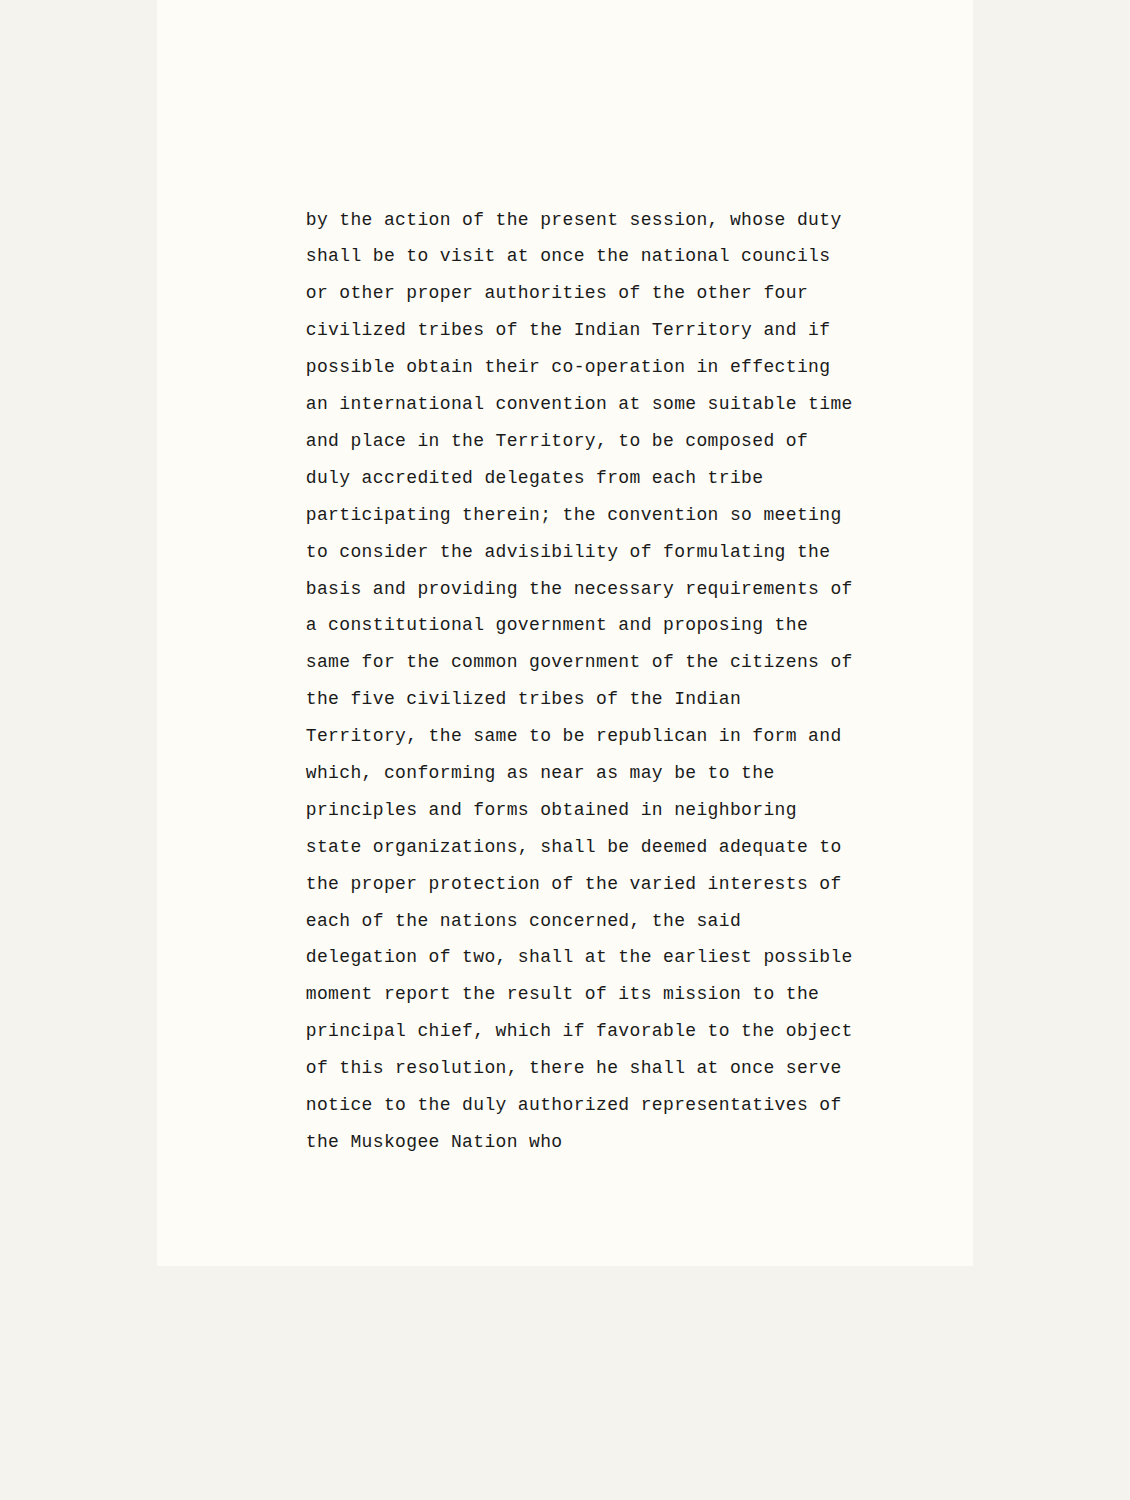by the action of the present session, whose duty shall be to visit at once the national councils or other proper authorities of the other four civilized tribes of the Indian Territory and if possible obtain their co-operation in effecting an international convention at some suitable time and place in the Territory, to be composed of duly accredited delegates from each tribe participating therein; the convention so meeting to consider the advisibility of formulating the basis and providing the necessary requirements of a constitutional government and proposing the same for the common government of the citizens of the five civilized tribes of the Indian Territory, the same to be republican in form and which, conforming as near as may be to the principles and forms obtained in neighboring state organizations, shall be deemed adequate to the proper protection of the varied interests of each of the nations concerned, the said delegation of two, shall at the earliest possible moment report the result of its mission to the principal chief, which if favorable to the object of this resolution, there he shall at once serve notice to the duly authorized representatives of the Muskogee Nation who